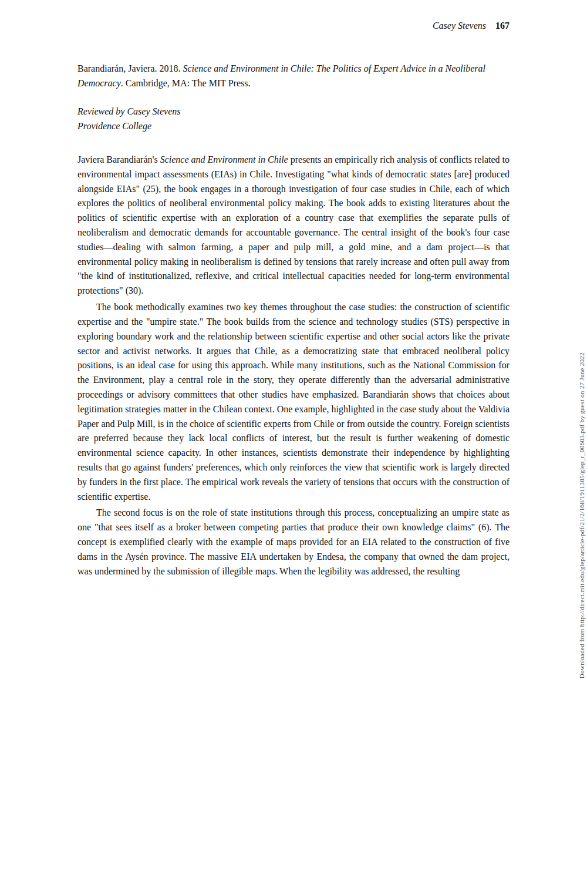Casey Stevens 167
Barandiarán, Javiera. 2018. Science and Environment in Chile: The Politics of Expert Advice in a Neoliberal Democracy. Cambridge, MA: The MIT Press.
Reviewed by Casey Stevens Providence College
Javiera Barandiarán's Science and Environment in Chile presents an empirically rich analysis of conflicts related to environmental impact assessments (EIAs) in Chile. Investigating "what kinds of democratic states [are] produced alongside EIAs" (25), the book engages in a thorough investigation of four case studies in Chile, each of which explores the politics of neoliberal environmental policy making. The book adds to existing literatures about the politics of scientific expertise with an exploration of a country case that exemplifies the separate pulls of neoliberalism and democratic demands for accountable governance. The central insight of the book's four case studies—dealing with salmon farming, a paper and pulp mill, a gold mine, and a dam project—is that environmental policy making in neoliberalism is defined by tensions that rarely increase and often pull away from "the kind of institutionalized, reflexive, and critical intellectual capacities needed for long-term environmental protections" (30).
The book methodically examines two key themes throughout the case studies: the construction of scientific expertise and the "umpire state." The book builds from the science and technology studies (STS) perspective in exploring boundary work and the relationship between scientific expertise and other social actors like the private sector and activist networks. It argues that Chile, as a democratizing state that embraced neoliberal policy positions, is an ideal case for using this approach. While many institutions, such as the National Commission for the Environment, play a central role in the story, they operate differently than the adversarial administrative proceedings or advisory committees that other studies have emphasized. Barandiarán shows that choices about legitimation strategies matter in the Chilean context. One example, highlighted in the case study about the Valdivia Paper and Pulp Mill, is in the choice of scientific experts from Chile or from outside the country. Foreign scientists are preferred because they lack local conflicts of interest, but the result is further weakening of domestic environmental science capacity. In other instances, scientists demonstrate their independence by highlighting results that go against funders' preferences, which only reinforces the view that scientific work is largely directed by funders in the first place. The empirical work reveals the variety of tensions that occurs with the construction of scientific expertise.
The second focus is on the role of state institutions through this process, conceptualizing an umpire state as one "that sees itself as a broker between competing parties that produce their own knowledge claims" (6). The concept is exemplified clearly with the example of maps provided for an EIA related to the construction of five dams in the Aysén province. The massive EIA undertaken by Endesa, the company that owned the dam project, was undermined by the submission of illegible maps. When the legibility was addressed, the resulting
Downloaded from http://direct.mit.edu/glep/article-pdf/21/2/168/1911385/glep_r_00603.pdf by guest on 27 June 2022